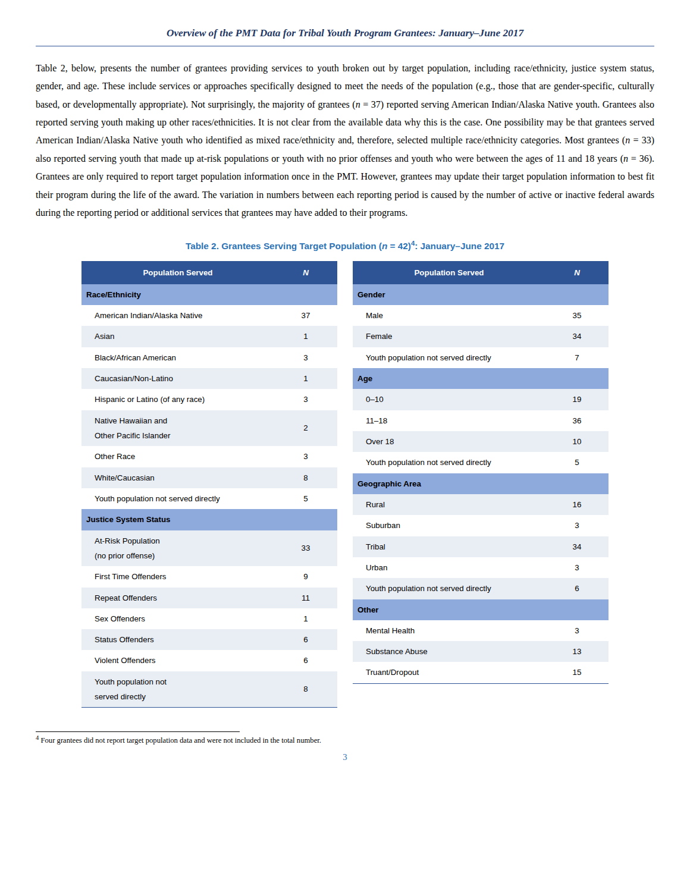Overview of the PMT Data for Tribal Youth Program Grantees: January–June 2017
Table 2, below, presents the number of grantees providing services to youth broken out by target population, including race/ethnicity, justice system status, gender, and age. These include services or approaches specifically designed to meet the needs of the population (e.g., those that are gender-specific, culturally based, or developmentally appropriate). Not surprisingly, the majority of grantees (n = 37) reported serving American Indian/Alaska Native youth. Grantees also reported serving youth making up other races/ethnicities. It is not clear from the available data why this is the case. One possibility may be that grantees served American Indian/Alaska Native youth who identified as mixed race/ethnicity and, therefore, selected multiple race/ethnicity categories. Most grantees (n = 33) also reported serving youth that made up at-risk populations or youth with no prior offenses and youth who were between the ages of 11 and 18 years (n = 36). Grantees are only required to report target population information once in the PMT. However, grantees may update their target population information to best fit their program during the life of the award. The variation in numbers between each reporting period is caused by the number of active or inactive federal awards during the reporting period or additional services that grantees may have added to their programs.
Table 2. Grantees Serving Target Population (n = 42)4: January–June 2017
| Population Served | N |
| --- | --- |
| Race/Ethnicity | |
| American Indian/Alaska Native | 37 |
| Asian | 1 |
| Black/African American | 3 |
| Caucasian/Non-Latino | 1 |
| Hispanic or Latino (of any race) | 3 |
| Native Hawaiian and Other Pacific Islander | 2 |
| Other Race | 3 |
| White/Caucasian | 8 |
| Youth population not served directly | 5 |
| Justice System Status | |
| At-Risk Population (no prior offense) | 33 |
| First Time Offenders | 9 |
| Repeat Offenders | 11 |
| Sex Offenders | 1 |
| Status Offenders | 6 |
| Violent Offenders | 6 |
| Youth population not served directly | 8 |
| Population Served | N |
| --- | --- |
| Gender | |
| Male | 35 |
| Female | 34 |
| Youth population not served directly | 7 |
| Age | |
| 0–10 | 19 |
| 11–18 | 36 |
| Over 18 | 10 |
| Youth population not served directly | 5 |
| Geographic Area | |
| Rural | 16 |
| Suburban | 3 |
| Tribal | 34 |
| Urban | 3 |
| Youth population not served directly | 6 |
| Other | |
| Mental Health | 3 |
| Substance Abuse | 13 |
| Truant/Dropout | 15 |
4 Four grantees did not report target population data and were not included in the total number.
3